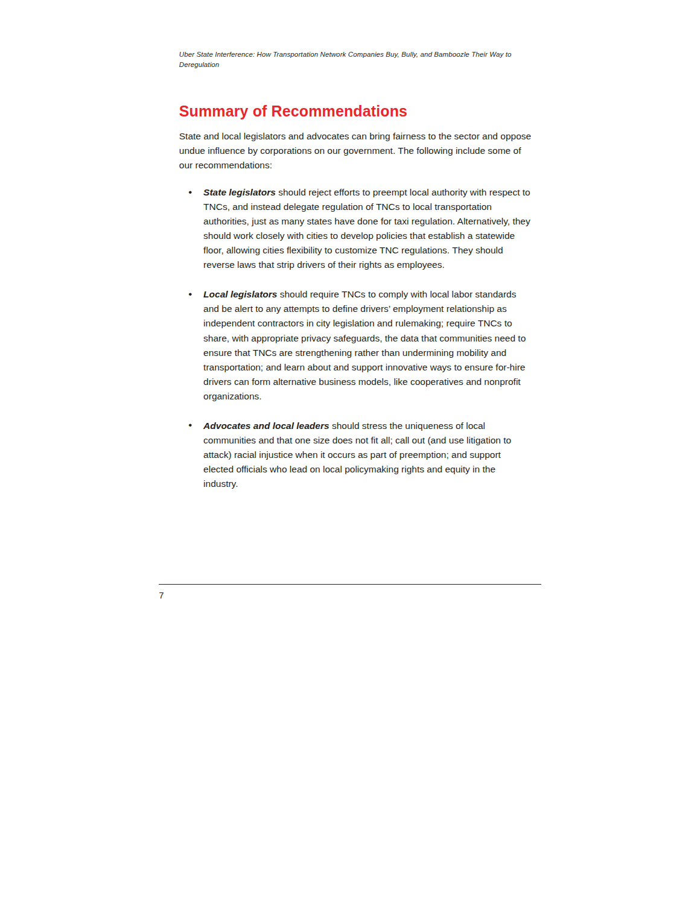Uber State Interference: How Transportation Network Companies Buy, Bully, and Bamboozle Their Way to Deregulation
Summary of Recommendations
State and local legislators and advocates can bring fairness to the sector and oppose undue influence by corporations on our government. The following include some of our recommendations:
State legislators should reject efforts to preempt local authority with respect to TNCs, and instead delegate regulation of TNCs to local transportation authorities, just as many states have done for taxi regulation. Alternatively, they should work closely with cities to develop policies that establish a statewide floor, allowing cities flexibility to customize TNC regulations. They should reverse laws that strip drivers of their rights as employees.
Local legislators should require TNCs to comply with local labor standards and be alert to any attempts to define drivers’ employment relationship as independent contractors in city legislation and rulemaking; require TNCs to share, with appropriate privacy safeguards, the data that communities need to ensure that TNCs are strengthening rather than undermining mobility and transportation; and learn about and support innovative ways to ensure for-hire drivers can form alternative business models, like cooperatives and nonprofit organizations.
Advocates and local leaders should stress the uniqueness of local communities and that one size does not fit all; call out (and use litigation to attack) racial injustice when it occurs as part of preemption; and support elected officials who lead on local policymaking rights and equity in the industry.
7